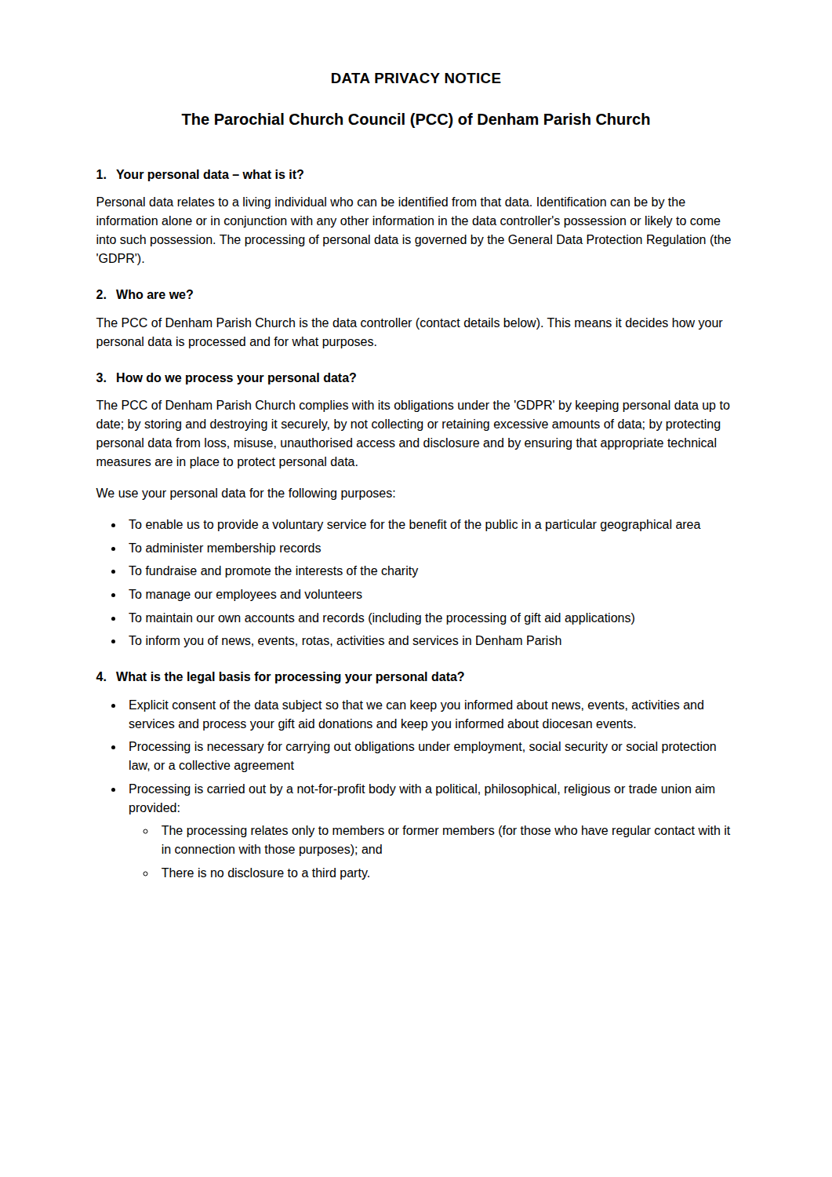DATA PRIVACY NOTICE
The Parochial Church Council (PCC) of Denham Parish Church
1. Your personal data – what is it?
Personal data relates to a living individual who can be identified from that data. Identification can be by the information alone or in conjunction with any other information in the data controller's possession or likely to come into such possession. The processing of personal data is governed by the General Data Protection Regulation (the 'GDPR').
2. Who are we?
The PCC of Denham Parish Church is the data controller (contact details below). This means it decides how your personal data is processed and for what purposes.
3. How do we process your personal data?
The PCC of Denham Parish Church complies with its obligations under the 'GDPR' by keeping personal data up to date; by storing and destroying it securely, by not collecting or retaining excessive amounts of data; by protecting personal data from loss, misuse, unauthorised access and disclosure and by ensuring that appropriate technical measures are in place to protect personal data.
We use your personal data for the following purposes:
To enable us to provide a voluntary service for the benefit of the public in a particular geographical area
To administer membership records
To fundraise and promote the interests of the charity
To manage our employees and volunteers
To maintain our own accounts and records (including the processing of gift aid applications)
To inform you of news, events, rotas, activities and services in Denham Parish
4. What is the legal basis for processing your personal data?
Explicit consent of the data subject so that we can keep you informed about news, events, activities and services and process your gift aid donations and keep you informed about diocesan events.
Processing is necessary for carrying out obligations under employment, social security or social protection law, or a collective agreement
Processing is carried out by a not-for-profit body with a political, philosophical, religious or trade union aim provided:
The processing relates only to members or former members (for those who have regular contact with it in connection with those purposes); and
There is no disclosure to a third party.